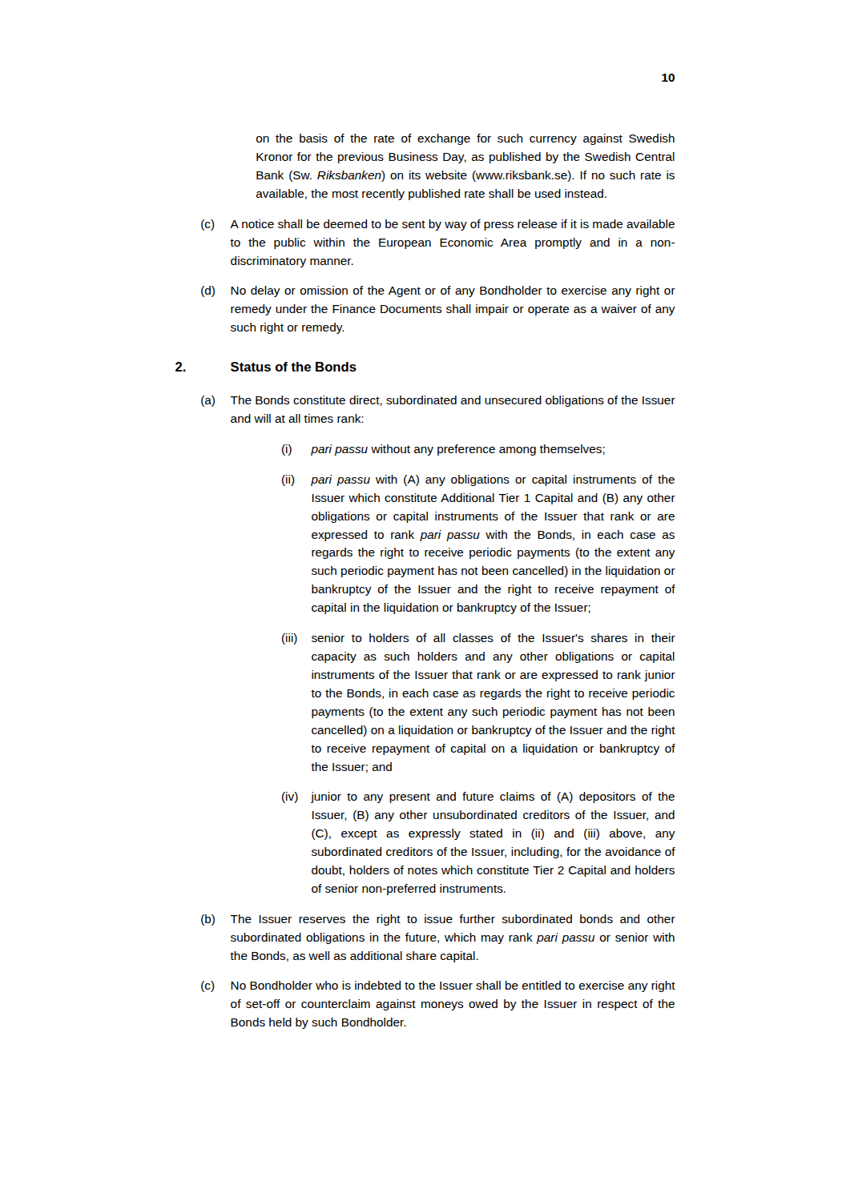10
on the basis of the rate of exchange for such currency against Swedish Kronor for the previous Business Day, as published by the Swedish Central Bank (Sw. Riksbanken) on its website (www.riksbank.se). If no such rate is available, the most recently published rate shall be used instead.
(c)
A notice shall be deemed to be sent by way of press release if it is made available to the public within the European Economic Area promptly and in a non-discriminatory manner.
(d)
No delay or omission of the Agent or of any Bondholder to exercise any right or remedy under the Finance Documents shall impair or operate as a waiver of any such right or remedy.
2. Status of the Bonds
(a)
The Bonds constitute direct, subordinated and unsecured obligations of the Issuer and will at all times rank:
(i)
pari passu without any preference among themselves;
(ii)
pari passu with (A) any obligations or capital instruments of the Issuer which constitute Additional Tier 1 Capital and (B) any other obligations or capital instruments of the Issuer that rank or are expressed to rank pari passu with the Bonds, in each case as regards the right to receive periodic payments (to the extent any such periodic payment has not been cancelled) in the liquidation or bankruptcy of the Issuer and the right to receive repayment of capital in the liquidation or bankruptcy of the Issuer;
(iii)
senior to holders of all classes of the Issuer's shares in their capacity as such holders and any other obligations or capital instruments of the Issuer that rank or are expressed to rank junior to the Bonds, in each case as regards the right to receive periodic payments (to the extent any such periodic payment has not been cancelled) on a liquidation or bankruptcy of the Issuer and the right to receive repayment of capital on a liquidation or bankruptcy of the Issuer; and
(iv)
junior to any present and future claims of (A) depositors of the Issuer, (B) any other unsubordinated creditors of the Issuer, and (C), except as expressly stated in (ii) and (iii) above, any subordinated creditors of the Issuer, including, for the avoidance of doubt, holders of notes which constitute Tier 2 Capital and holders of senior non-preferred instruments.
(b)
The Issuer reserves the right to issue further subordinated bonds and other subordinated obligations in the future, which may rank pari passu or senior with the Bonds, as well as additional share capital.
(c)
No Bondholder who is indebted to the Issuer shall be entitled to exercise any right of set-off or counterclaim against moneys owed by the Issuer in respect of the Bonds held by such Bondholder.